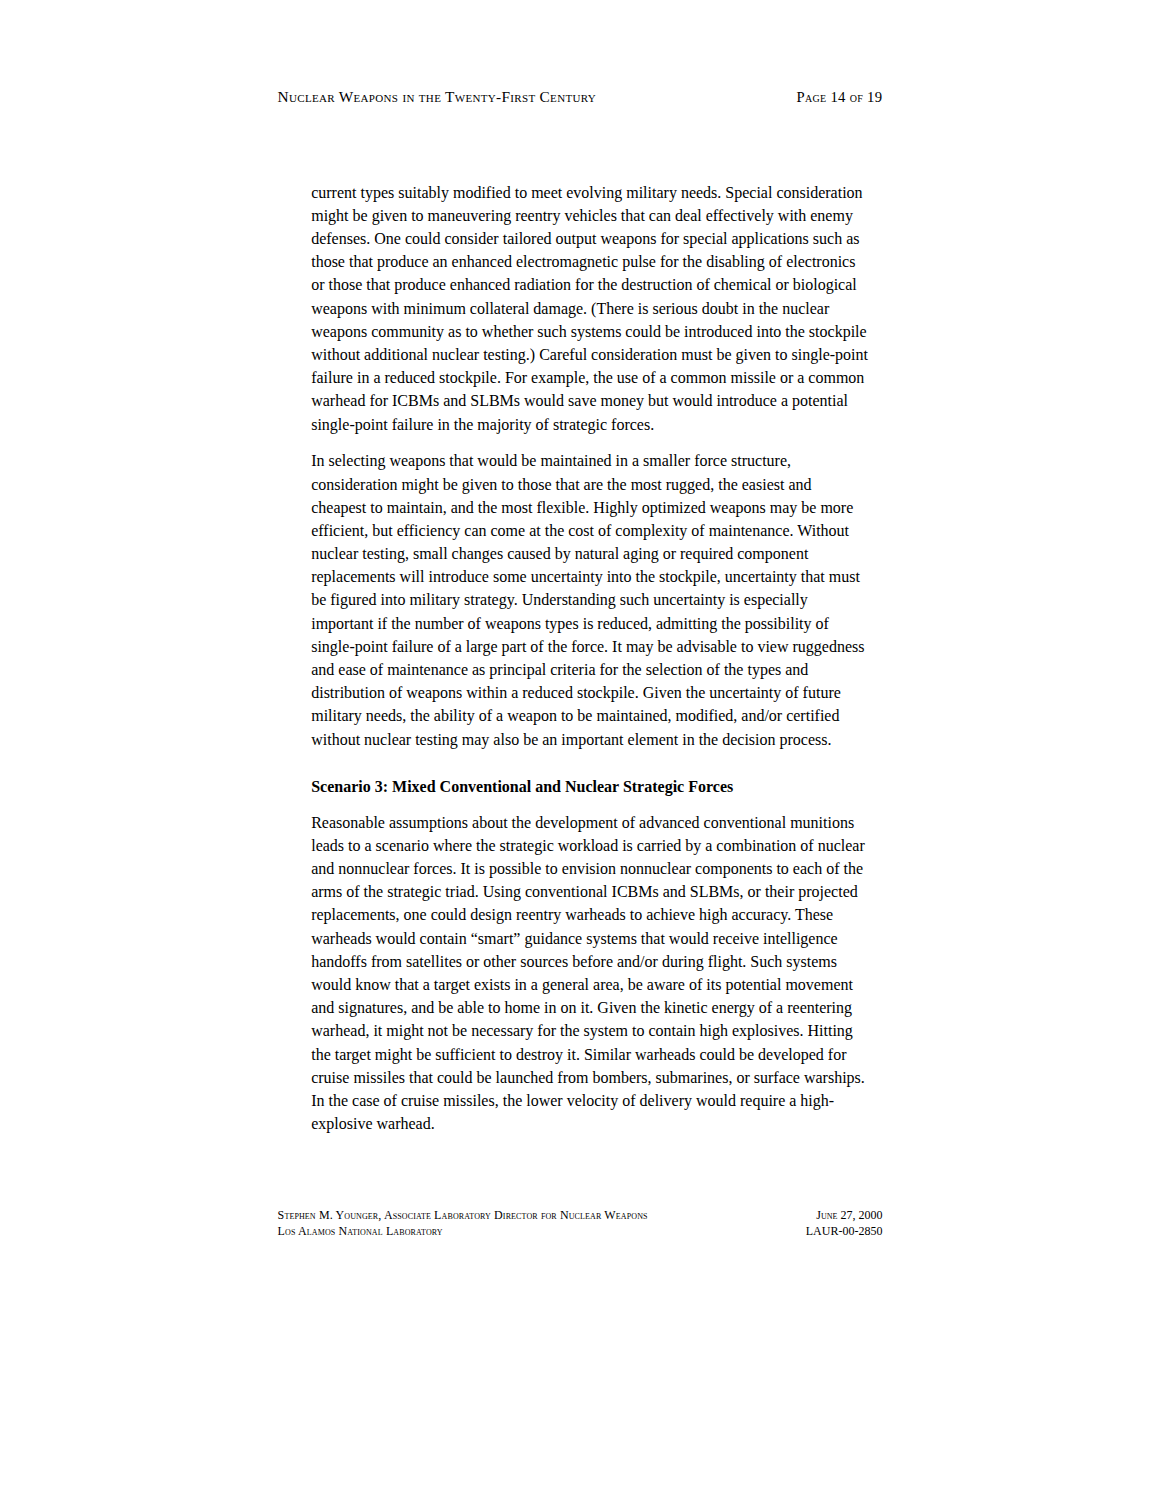Nuclear Weapons in the Twenty-First Century
Page 14 of 19
current types suitably modified to meet evolving military needs. Special consideration might be given to maneuvering reentry vehicles that can deal effectively with enemy defenses. One could consider tailored output weapons for special applications such as those that produce an enhanced electromagnetic pulse for the disabling of electronics or those that produce enhanced radiation for the destruction of chemical or biological weapons with minimum collateral damage. (There is serious doubt in the nuclear weapons community as to whether such systems could be introduced into the stockpile without additional nuclear testing.) Careful consideration must be given to single-point failure in a reduced stockpile. For example, the use of a common missile or a common warhead for ICBMs and SLBMs would save money but would introduce a potential single-point failure in the majority of strategic forces.
In selecting weapons that would be maintained in a smaller force structure, consideration might be given to those that are the most rugged, the easiest and cheapest to maintain, and the most flexible. Highly optimized weapons may be more efficient, but efficiency can come at the cost of complexity of maintenance. Without nuclear testing, small changes caused by natural aging or required component replacements will introduce some uncertainty into the stockpile, uncertainty that must be figured into military strategy. Understanding such uncertainty is especially important if the number of weapons types is reduced, admitting the possibility of single-point failure of a large part of the force. It may be advisable to view ruggedness and ease of maintenance as principal criteria for the selection of the types and distribution of weapons within a reduced stockpile. Given the uncertainty of future military needs, the ability of a weapon to be maintained, modified, and/or certified without nuclear testing may also be an important element in the decision process.
Scenario 3: Mixed Conventional and Nuclear Strategic Forces
Reasonable assumptions about the development of advanced conventional munitions leads to a scenario where the strategic workload is carried by a combination of nuclear and nonnuclear forces. It is possible to envision nonnuclear components to each of the arms of the strategic triad. Using conventional ICBMs and SLBMs, or their projected replacements, one could design reentry warheads to achieve high accuracy. These warheads would contain “smart” guidance systems that would receive intelligence handoffs from satellites or other sources before and/or during flight. Such systems would know that a target exists in a general area, be aware of its potential movement and signatures, and be able to home in on it. Given the kinetic energy of a reentering warhead, it might not be necessary for the system to contain high explosives. Hitting the target might be sufficient to destroy it. Similar warheads could be developed for cruise missiles that could be launched from bombers, submarines, or surface warships. In the case of cruise missiles, the lower velocity of delivery would require a high-explosive warhead.
Stephen M. Younger, Associate Laboratory Director for Nuclear Weapons
Los Alamos National Laboratory
June 27, 2000
LAUR-00-2850